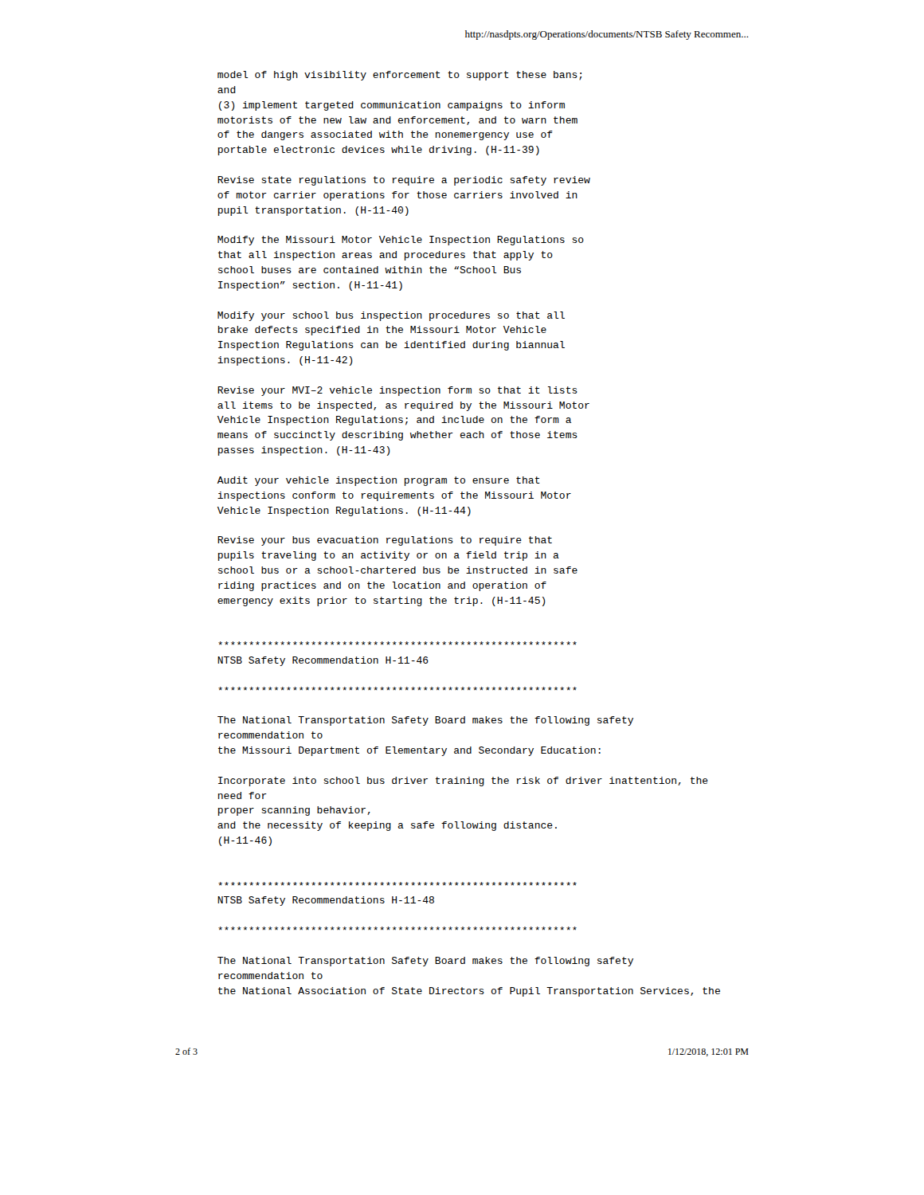http://nasdpts.org/Operations/documents/NTSB Safety Recommen...
model of high visibility enforcement to support these bans;
and
(3) implement targeted communication campaigns to inform
motorists of the new law and enforcement, and to warn them
of the dangers associated with the nonemergency use of
portable electronic devices while driving. (H-11-39)

Revise state regulations to require a periodic safety review
of motor carrier operations for those carriers involved in
pupil transportation. (H-11-40)

Modify the Missouri Motor Vehicle Inspection Regulations so
that all inspection areas and procedures that apply to
school buses are contained within the “School Bus
Inspection” section. (H-11-41)

Modify your school bus inspection procedures so that all
brake defects specified in the Missouri Motor Vehicle
Inspection Regulations can be identified during biannual
inspections. (H-11-42)

Revise your MVI–2 vehicle inspection form so that it lists
all items to be inspected, as required by the Missouri Motor
Vehicle Inspection Regulations; and include on the form a
means of succinctly describing whether each of those items
passes inspection. (H-11-43)

Audit your vehicle inspection program to ensure that
inspections conform to requirements of the Missouri Motor
Vehicle Inspection Regulations. (H-11-44)

Revise your bus evacuation regulations to require that
pupils traveling to an activity or on a field trip in a
school bus or a school-chartered bus be instructed in safe
riding practices and on the location and operation of
emergency exits prior to starting the trip. (H-11-45)


**********************************************************
NTSB Safety Recommendation H-11-46

**********************************************************

The National Transportation Safety Board makes the following safety recommendation to
the Missouri Department of Elementary and Secondary Education:

Incorporate into school bus driver training the risk of driver inattention, the need for
proper scanning behavior,
and the necessity of keeping a safe following distance.
(H-11-46)


**********************************************************
NTSB Safety Recommendations H-11-48

**********************************************************

The National Transportation Safety Board makes the following safety recommendation to
the National Association of State Directors of Pupil Transportation Services, the
2 of 3
1/12/2018, 12:01 PM